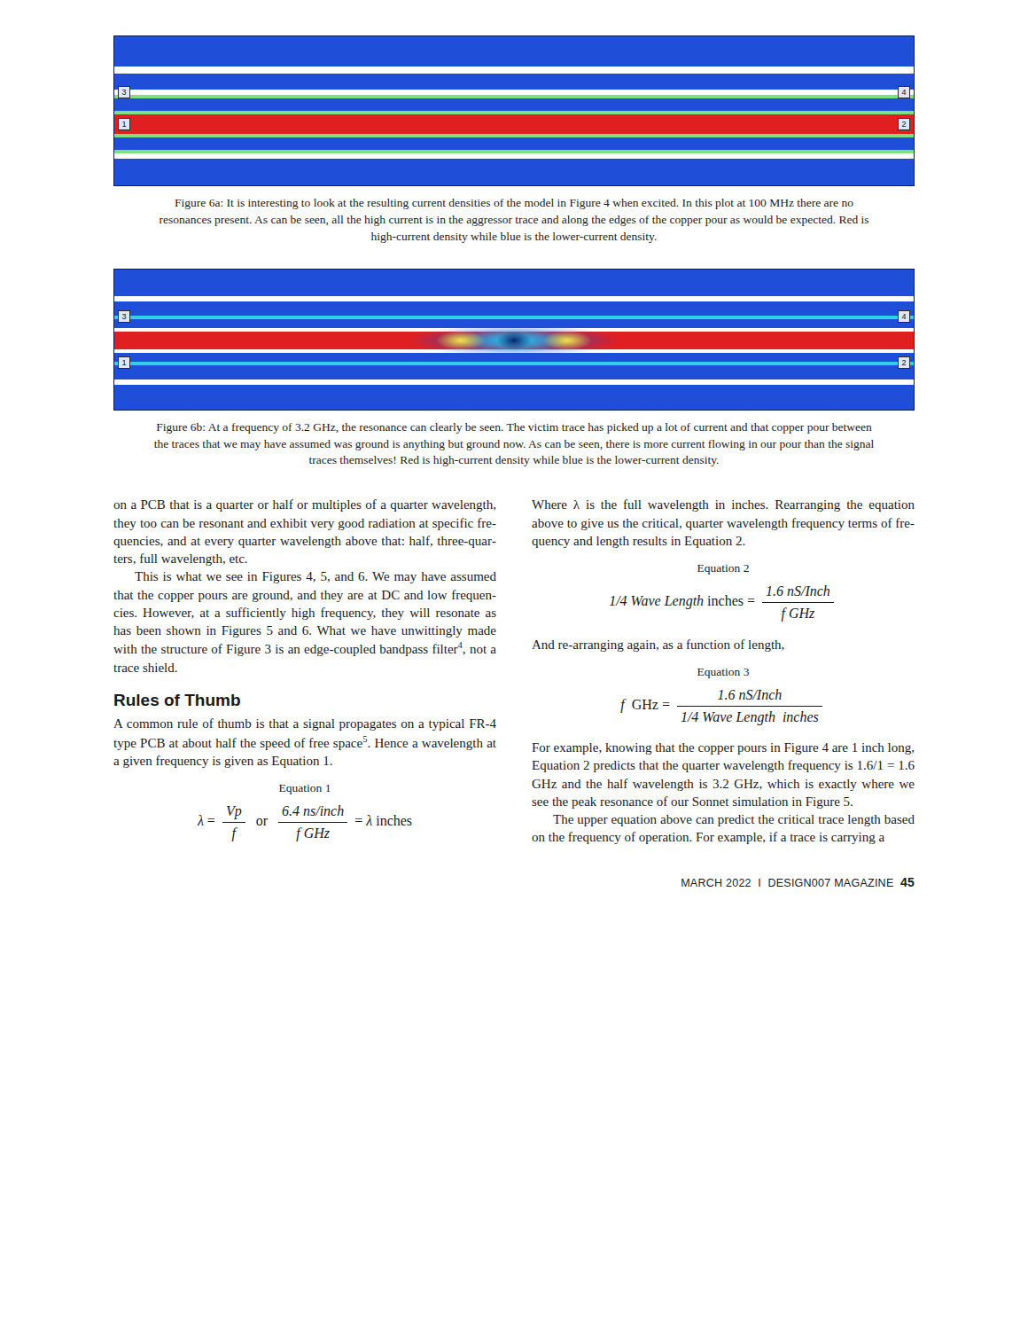3 4 1 2
Figure 6a: It is interesting to look at the resulting current densities of the model in Figure 4 when excited. In this plot at 100 MHz there are no resonances present. As can be seen, all the high current is in the aggressor trace and along the edges of the copper pour as would be expected. Red is high-current density while blue is the lower-current density.
3 4 1 2
Figure 6b: At a frequency of 3.2 GHz, the resonance can clearly be seen. The victim trace has picked up a lot of current and that copper pour between the traces that we may have assumed was ground is anything but ground now. As can be seen, there is more current flowing in our pour than the signal traces themselves! Red is high-current density while blue is the lower-current density.
on a PCB that is a quarter or half or multiples of a quarter wavelength, they too can be resonant and exhibit very good radiation at specific frequencies, and at every quarter wavelength above that: half, three-quarters, full wavelength, etc.
This is what we see in Figures 4, 5, and 6. We may have assumed that the copper pours are ground, and they are at DC and low frequencies. However, at a sufficiently high frequency, they will resonate as has been shown in Figures 5 and 6. What we have unwittingly made with the structure of Figure 3 is an edge-coupled bandpass filter4, not a trace shield.
Rules of Thumb
A common rule of thumb is that a signal propagates on a typical FR-4 type PCB at about half the speed of free space5. Hence a wavelength at a given frequency is given as Equation 1.
Equation 1
λ = Vp f or 6.4 ns/inch f GHz = λ inches
Where λ is the full wavelength in inches. Rearranging the equation above to give us the critical, quarter wavelength frequency terms of frequency and length results in Equation 2.
Equation 2
1/4 Wave Length inches = 1.6 nS/Inch f GHz
And re-arranging again, as a function of length,
Equation 3
f GHz = 1.6 nS/Inch 1/4 Wave Length inches
For example, knowing that the copper pours in Figure 4 are 1 inch long, Equation 2 predicts that the quarter wavelength frequency is 1.6/1 = 1.6 GHz and the half wavelength is 3.2 GHz, which is exactly where we see the peak resonance of our Sonnet simulation in Figure 5.
The upper equation above can predict the critical trace length based on the frequency of operation. For example, if a trace is carrying a
MARCH 2022 I DESIGN007 MAGAZINE 45